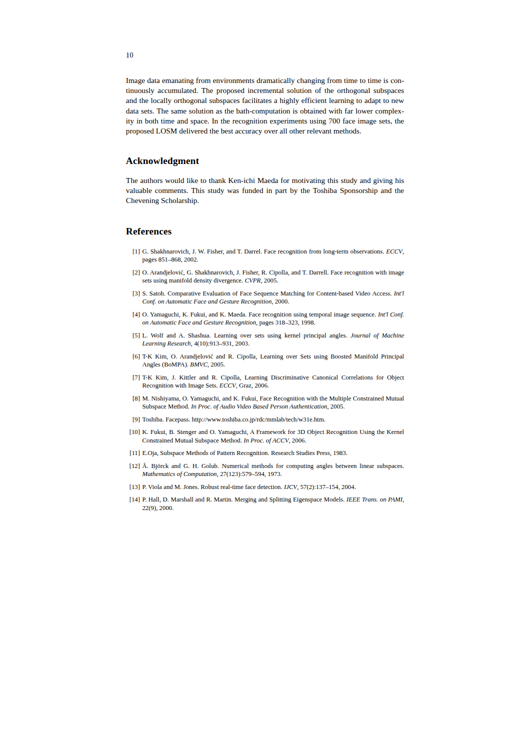10
Image data emanating from environments dramatically changing from time to time is continuously accumulated. The proposed incremental solution of the orthogonal subspaces and the locally orthogonal subspaces facilitates a highly efficient learning to adapt to new data sets. The same solution as the bath-computation is obtained with far lower complexity in both time and space. In the recognition experiments using 700 face image sets, the proposed LOSM delivered the best accuracy over all other relevant methods.
Acknowledgment
The authors would like to thank Ken-ichi Maeda for motivating this study and giving his valuable comments. This study was funded in part by the Toshiba Sponsorship and the Chevening Scholarship.
References
[1] G. Shakhnarovich, J. W. Fisher, and T. Darrel. Face recognition from long-term observations. ECCV, pages 851–868, 2002.
[2] O. Arandjelović, G. Shakhnarovich, J. Fisher, R. Cipolla, and T. Darrell. Face recognition with image sets using manifold density divergence. CVPR, 2005.
[3] S. Satoh. Comparative Evaluation of Face Sequence Matching for Content-based Video Access. Int'l Conf. on Automatic Face and Gesture Recognition, 2000.
[4] O. Yamaguchi, K. Fukui, and K. Maeda. Face recognition using temporal image sequence. Int'l Conf. on Automatic Face and Gesture Recognition, pages 318–323, 1998.
[5] L. Wolf and A. Shashua. Learning over sets using kernel principal angles. Journal of Machine Learning Research, 4(10):913–931, 2003.
[6] T-K Kim, O. Arandjelović and R. Cipolla, Learning over Sets using Boosted Manifold Principal Angles (BoMPA). BMVC, 2005.
[7] T-K Kim, J. Kittler and R. Cipolla, Learning Discriminative Canonical Correlations for Object Recognition with Image Sets. ECCV, Graz, 2006.
[8] M. Nishiyama, O. Yamaguchi, and K. Fukui, Face Recognition with the Multiple Constrained Mutual Subspace Method. In Proc. of Audio Video Based Person Authentication, 2005.
[9] Toshiba. Facepass. http://www.toshiba.co.jp/rdc/mmlab/tech/w31e.htm.
[10] K. Fukui, B. Stenger and O. Yamaguchi, A Framework for 3D Object Recognition Using the Kernel Constrained Mutual Subspace Method. In Proc. of ACCV, 2006.
[11] E.Oja, Subspace Methods of Pattern Recognition. Research Studies Press, 1983.
[12] Å. Björck and G. H. Golub. Numerical methods for computing angles between linear subspaces. Mathematics of Computation, 27(123):579–594, 1973.
[13] P. Viola and M. Jones. Robust real-time face detection. IJCV, 57(2):137–154, 2004.
[14] P. Hall, D. Marshall and R. Martin. Merging and Splitting Eigenspace Models. IEEE Trans. on PAMI, 22(9), 2000.